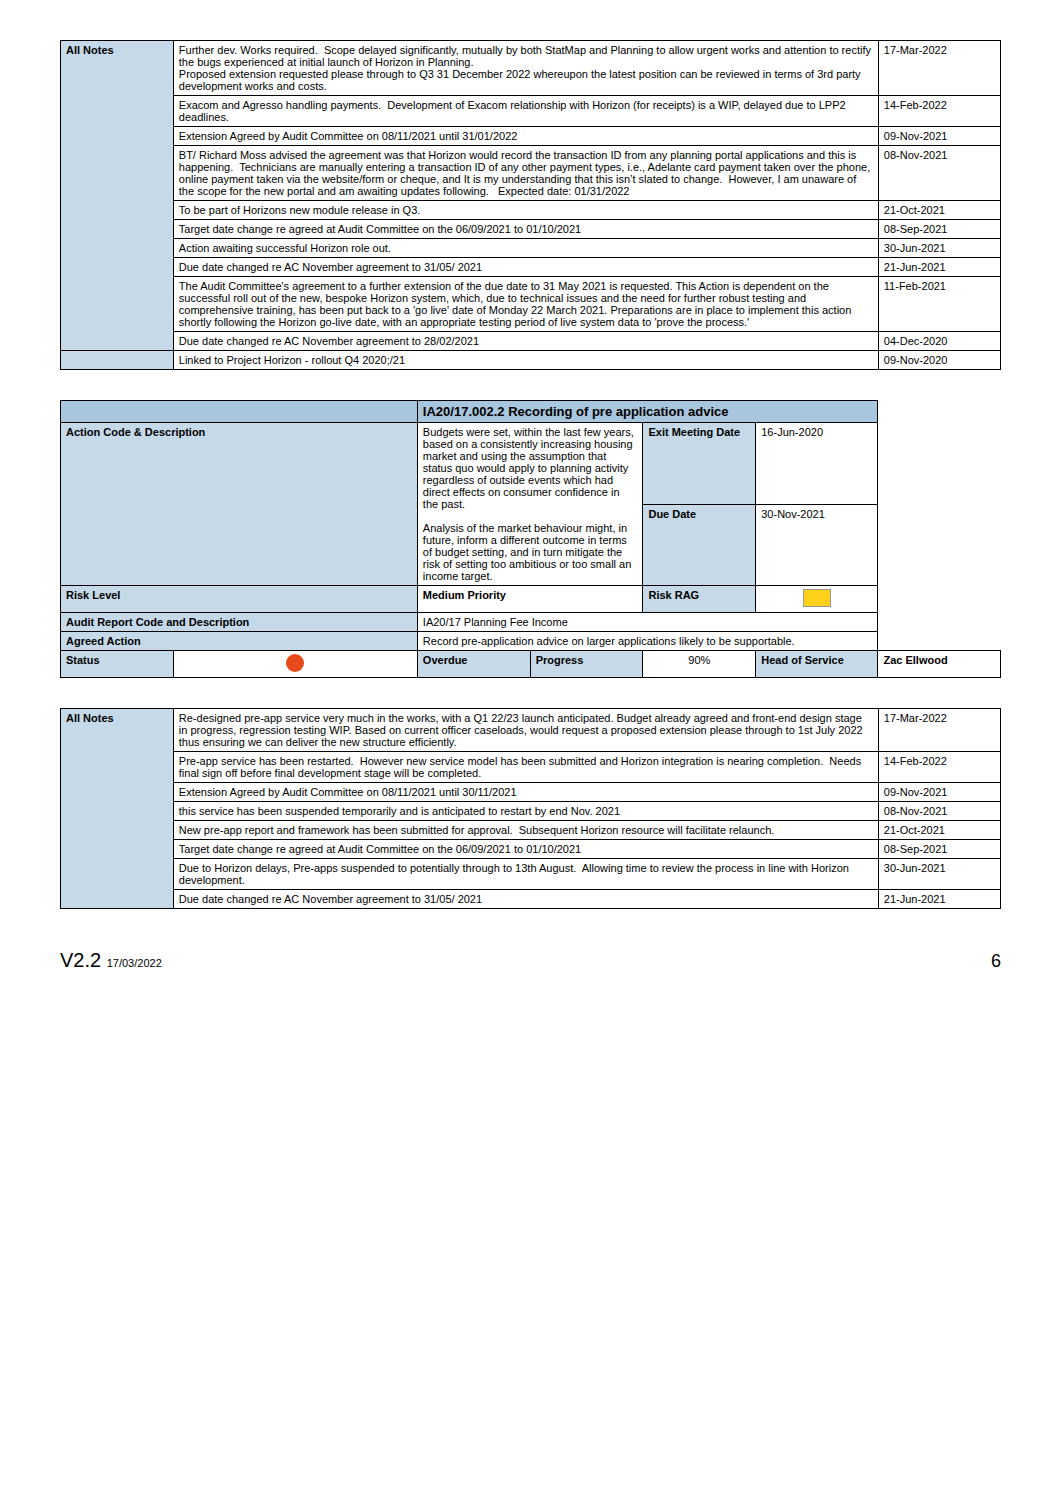| All Notes | Further dev. Works required. Scope delayed significantly, mutually by both StatMap and Planning to allow urgent works and attention to rectify the bugs experienced at initial launch of Horizon in Planning. Proposed extension requested please through to Q3 31 December 2022 whereupon the latest position can be reviewed in terms of 3rd party development works and costs. | 17-Mar-2022 |
| Exacom and Agresso handling payments. Development of Exacom relationship with Horizon (for receipts) is a WIP, delayed due to LPP2 deadlines. | 14-Feb-2022 |
| Extension Agreed by Audit Committee on 08/11/2021 until 31/01/2022 | 09-Nov-2021 |
| BT/ Richard Moss advised the agreement was that Horizon would record the transaction ID from any planning portal applications and this is happening. Technicians are manually entering a transaction ID of any other payment types, i.e., Adelante card payment taken over the phone, online payment taken via the website/form or cheque, and It is my understanding that this isn’t slated to change. However, I am unaware of the scope for the new portal and am awaiting updates following. Expected date: 01/31/2022 | 08-Nov-2021 |
| To be part of Horizons new module release in Q3. | 21-Oct-2021 |
| Target date change re agreed at Audit Committee on the 06/09/2021 to 01/10/2021 | 08-Sep-2021 |
| Action awaiting successful Horizon role out. | 30-Jun-2021 |
| Due date changed re AC November agreement to 31/05/ 2021 | 21-Jun-2021 |
| The Audit Committee's agreement to a further extension of the due date to 31 May 2021 is requested. This Action is dependent on the successful roll out of the new, bespoke Horizon system, which, due to technical issues and the need for further robust testing and comprehensive training, has been put back to a 'go live' date of Monday 22 March 2021. Preparations are in place to implement this action shortly following the Horizon go-live date, with an appropriate testing period of live system data to 'prove the process.' | 11-Feb-2021 |
| Due date changed re AC November agreement to 28/02/2021 | 04-Dec-2020 |
| | Linked to Project Horizon - rollout Q4 2020;/21 | 09-Nov-2020 |
| | IA20/17.002.2 Recording of pre application advice |
| Action Code & Description | Budgets were set, within the last few years, based on a consistently increasing housing market and using the assumption that status quo would apply to planning activity regardless of outside events which had direct effects on consumer confidence in the past. Analysis of the market behaviour might, in future, inform a different outcome in terms of budget setting, and in turn mitigate the risk of setting too ambitious or too small an income target. | Exit Meeting Date | 16-Jun-2020 |
| Due Date | 30-Nov-2021 |
| Risk Level | Medium Priority | Risk RAG | |
| Audit Report Code and Description | IA20/17 Planning Fee Income |
| Agreed Action | Record pre-application advice on larger applications likely to be supportable. |
| Status | | Overdue | Progress | 90% | Head of Service | Zac Ellwood |
| All Notes | Re-designed pre-app service very much in the works, with a Q1 22/23 launch anticipated. Budget already agreed and front-end design stage in progress, regression testing WIP. Based on current officer caseloads, would request a proposed extension please through to 1st July 2022 thus ensuring we can deliver the new structure efficiently. | 17-Mar-2022 |
| Pre-app service has been restarted. However new service model has been submitted and Horizon integration is nearing completion. Needs final sign off before final development stage will be completed. | 14-Feb-2022 |
| Extension Agreed by Audit Committee on 08/11/2021 until 30/11/2021 | 09-Nov-2021 |
| this service has been suspended temporarily and is anticipated to restart by end Nov. 2021 | 08-Nov-2021 |
| New pre-app report and framework has been submitted for approval. Subsequent Horizon resource will facilitate relaunch. | 21-Oct-2021 |
| Target date change re agreed at Audit Committee on the 06/09/2021 to 01/10/2021 | 08-Sep-2021 |
| Due to Horizon delays, Pre-apps suspended to potentially through to 13th August. Allowing time to review the process in line with Horizon development. | 30-Jun-2021 |
| Due date changed re AC November agreement to 31/05/ 2021 | 21-Jun-2021 |
V2.2 17/03/2022 6